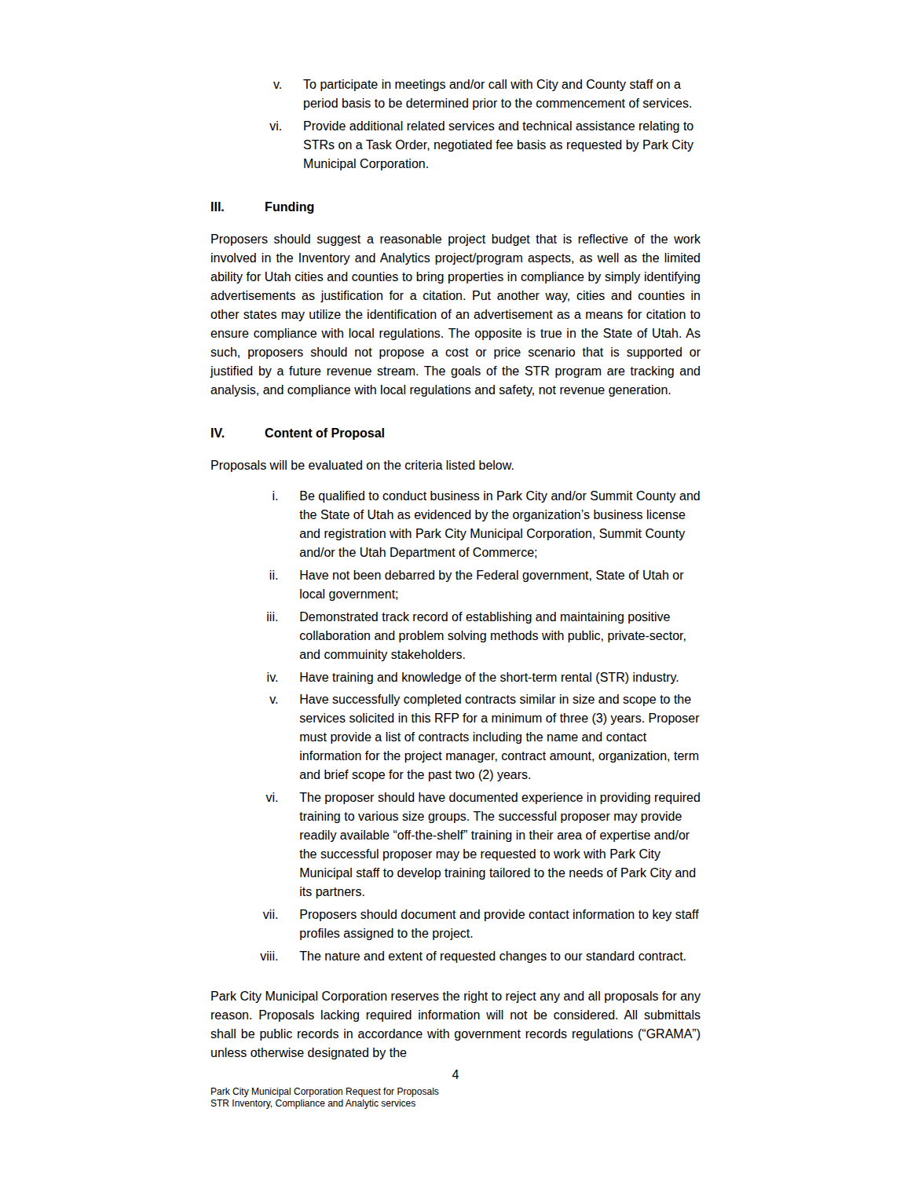v. To participate in meetings and/or call with City and County staff on a period basis to be determined prior to the commencement of services.
vi. Provide additional related services and technical assistance relating to STRs on a Task Order, negotiated fee basis as requested by Park City Municipal Corporation.
III. Funding
Proposers should suggest a reasonable project budget that is reflective of the work involved in the Inventory and Analytics project/program aspects, as well as the limited ability for Utah cities and counties to bring properties in compliance by simply identifying advertisements as justification for a citation. Put another way, cities and counties in other states may utilize the identification of an advertisement as a means for citation to ensure compliance with local regulations. The opposite is true in the State of Utah. As such, proposers should not propose a cost or price scenario that is supported or justified by a future revenue stream. The goals of the STR program are tracking and analysis, and compliance with local regulations and safety, not revenue generation.
IV. Content of Proposal
Proposals will be evaluated on the criteria listed below.
i. Be qualified to conduct business in Park City and/or Summit County and the State of Utah as evidenced by the organization’s business license and registration with Park City Municipal Corporation, Summit County and/or the Utah Department of Commerce;
ii. Have not been debarred by the Federal government, State of Utah or local government;
iii. Demonstrated track record of establishing and maintaining positive collaboration and problem solving methods with public, private-sector, and commuinity stakeholders.
iv. Have training and knowledge of the short-term rental (STR) industry.
v. Have successfully completed contracts similar in size and scope to the services solicited in this RFP for a minimum of three (3) years. Proposer must provide a list of contracts including the name and contact information for the project manager, contract amount, organization, term and brief scope for the past two (2) years.
vi. The proposer should have documented experience in providing required training to various size groups. The successful proposer may provide readily available “off-the-shelf” training in their area of expertise and/or the successful proposer may be requested to work with Park City Municipal staff to develop training tailored to the needs of Park City and its partners.
vii. Proposers should document and provide contact information to key staff profiles assigned to the project.
viii. The nature and extent of requested changes to our standard contract.
Park City Municipal Corporation reserves the right to reject any and all proposals for any reason. Proposals lacking required information will not be considered. All submittals shall be public records in accordance with government records regulations (“GRAMA”) unless otherwise designated by the
4
Park City Municipal Corporation Request for Proposals
STR Inventory, Compliance and Analytic services